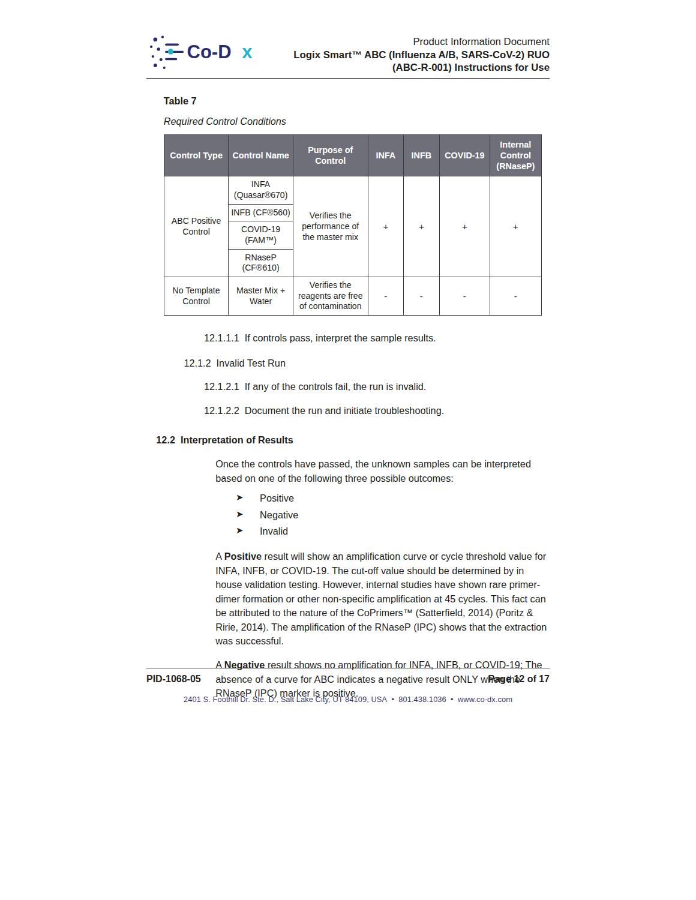Co-D x
Product Information Document
Logix Smart™ ABC (Influenza A/B, SARS-CoV-2) RUO
(ABC-R-001) Instructions for Use
Table 7
Required Control Conditions
| Control Type | Control Name | Purpose of Control | INFA | INFB | COVID-19 | Internal Control (RNaseP) |
| --- | --- | --- | --- | --- | --- | --- |
| ABC Positive Control | INFA (Quasar®670) | Verifies the performance of the master mix | + | + | + | + |
| INFB (CF®560) |
| COVID-19 (FAM™) |
| RNaseP (CF®610) |
| No Template Control | Master Mix + Water | Verifies the reagents are free of contamination | - | - | - | - |
12.1.1.1 If controls pass, interpret the sample results.
12.1.2 Invalid Test Run
12.1.2.1 If any of the controls fail, the run is invalid.
12.1.2.2 Document the run and initiate troubleshooting.
12.2 Interpretation of Results
Once the controls have passed, the unknown samples can be interpreted based on one of the following three possible outcomes:
Positive
Negative
Invalid
A Positive result will show an amplification curve or cycle threshold value for INFA, INFB, or COVID-19. The cut-off value should be determined by in house validation testing. However, internal studies have shown rare primer-dimer formation or other non-specific amplification at 45 cycles. This fact can be attributed to the nature of the CoPrimers™ (Satterfield, 2014) (Poritz & Ririe, 2014). The amplification of the RNaseP (IPC) shows that the extraction was successful.
A Negative result shows no amplification for INFA, INFB, or COVID-19; The absence of a curve for ABC indicates a negative result ONLY when the RNaseP (IPC) marker is positive.
PID-1068-05
Page 12 of 17
2401 S. Foothill Dr. Ste. D., Salt Lake City, UT 84109, USA • 801.438.1036 • www.co-dx.com